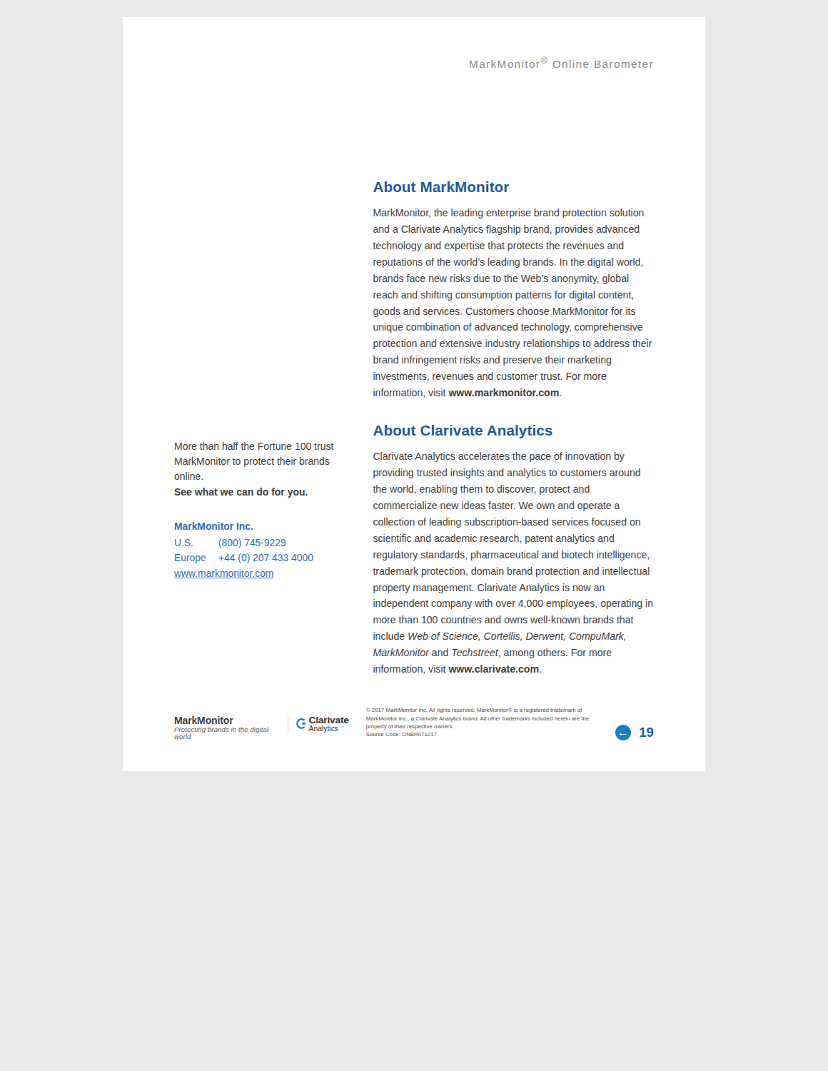MarkMonitor® Online Barometer
More than half the Fortune 100 trust MarkMonitor to protect their brands online.
See what we can do for you.
MarkMonitor Inc.
| U.S. | (800) 745-9229 |
| Europe | +44 (0) 207 433 4000 |
www.markmonitor.com
About MarkMonitor
MarkMonitor, the leading enterprise brand protection solution and a Clarivate Analytics flagship brand, provides advanced technology and expertise that protects the revenues and reputations of the world’s leading brands. In the digital world, brands face new risks due to the Web’s anonymity, global reach and shifting consumption patterns for digital content, goods and services. Customers choose MarkMonitor for its unique combination of advanced technology, comprehensive protection and extensive industry relationships to address their brand infringement risks and preserve their marketing investments, revenues and customer trust. For more information, visit www.markmonitor.com.
About Clarivate Analytics
Clarivate Analytics accelerates the pace of innovation by providing trusted insights and analytics to customers around the world, enabling them to discover, protect and commercialize new ideas faster. We own and operate a collection of leading subscription-based services focused on scientific and academic research, patent analytics and regulatory standards, pharmaceutical and biotech intelligence, trademark protection, domain brand protection and intellectual property management. Clarivate Analytics is now an independent company with over 4,000 employees, operating in more than 100 countries and owns well-known brands that include Web of Science, Cortellis, Derwent, CompuMark, MarkMonitor and Techstreet, among others. For more information, visit www.clarivate.com.
MarkMonitor
Protecting brands in the digital world
Clarivate
Analytics
© 2017 MarkMonitor Inc. All rights reserved. MarkMonitor® is a registered trademark of MarkMonitor Inc., a Clarivate Analytics brand. All other trademarks included herein are the property of their respective owners.
Source Code: ONBR071217
←
19